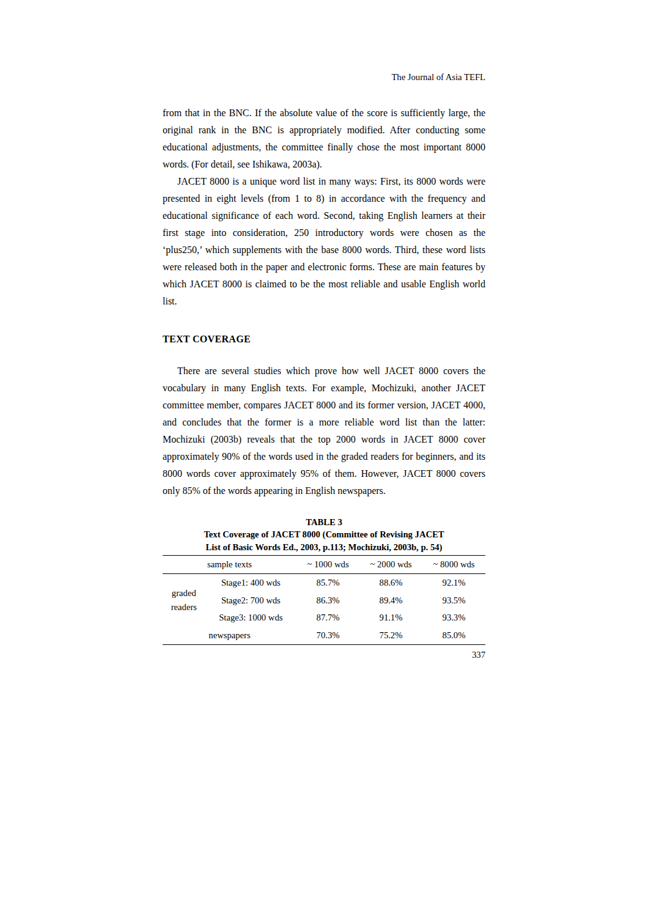The Journal of Asia TEFL
from that in the BNC. If the absolute value of the score is sufficiently large, the original rank in the BNC is appropriately modified. After conducting some educational adjustments, the committee finally chose the most important 8000 words. (For detail, see Ishikawa, 2003a).
JACET 8000 is a unique word list in many ways: First, its 8000 words were presented in eight levels (from 1 to 8) in accordance with the frequency and educational significance of each word. Second, taking English learners at their first stage into consideration, 250 introductory words were chosen as the ‘plus250,’ which supplements with the base 8000 words. Third, these word lists were released both in the paper and electronic forms. These are main features by which JACET 8000 is claimed to be the most reliable and usable English world list.
TEXT COVERAGE
There are several studies which prove how well JACET 8000 covers the vocabulary in many English texts. For example, Mochizuki, another JACET committee member, compares JACET 8000 and its former version, JACET 4000, and concludes that the former is a more reliable word list than the latter: Mochizuki (2003b) reveals that the top 2000 words in JACET 8000 cover approximately 90% of the words used in the graded readers for beginners, and its 8000 words cover approximately 95% of them. However, JACET 8000 covers only 85% of the words appearing in English newspapers.
TABLE 3 Text Coverage of JACET 8000 (Committee of Revising JACET
List of Basic Words Ed., 2003, p.113; Mochizuki, 2003b, p. 54)
| sample texts | ~ 1000 wds | ~ 2000 wds | ~ 8000 wds |
| --- | --- | --- | --- |
| graded readers | Stage1: 400 wds | 85.7% | 88.6% | 92.1% |
| Stage2: 700 wds | 86.3% | 89.4% | 93.5% |
| Stage3: 1000 wds | 87.7% | 91.1% | 93.3% |
| newspapers | 70.3% | 75.2% | 85.0% |
337